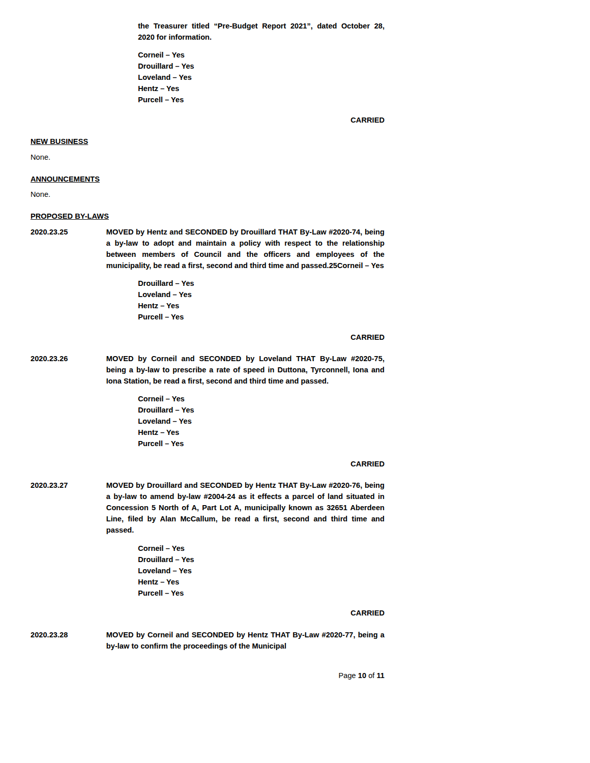the Treasurer titled “Pre-Budget Report 2021”, dated October 28, 2020 for information.
Corneil – Yes
Drouillard – Yes
Loveland – Yes
Hentz – Yes
Purcell – Yes
CARRIED
NEW BUSINESS
None.
ANNOUNCEMENTS
None.
PROPOSED BY-LAWS
2020.23.25
MOVED by Hentz and SECONDED by Drouillard THAT By-Law #2020-74, being a by-law to adopt and maintain a policy with respect to the relationship between members of Council and the officers and employees of the municipality, be read a first, second and third time and passed.25Corneil – Yes
Drouillard – Yes
Loveland – Yes
Hentz – Yes
Purcell – Yes
CARRIED
2020.23.26
MOVED by Corneil and SECONDED by Loveland THAT By-Law #2020-75, being a by-law to prescribe a rate of speed in Duttona, Tyrconnell, Iona and Iona Station, be read a first, second and third time and passed.
Corneil – Yes
Drouillard – Yes
Loveland – Yes
Hentz – Yes
Purcell – Yes
CARRIED
2020.23.27
MOVED by Drouillard and SECONDED by Hentz THAT By-Law #2020-76, being a by-law to amend by-law #2004-24 as it effects a parcel of land situated in Concession 5 North of A, Part Lot A, municipally known as 32651 Aberdeen Line, filed by Alan McCallum, be read a first, second and third time and passed.
Corneil – Yes
Drouillard – Yes
Loveland – Yes
Hentz – Yes
Purcell – Yes
CARRIED
2020.23.28
MOVED by Corneil and SECONDED by Hentz THAT By-Law #2020-77, being a by-law to confirm the proceedings of the Municipal
Page 10 of 11